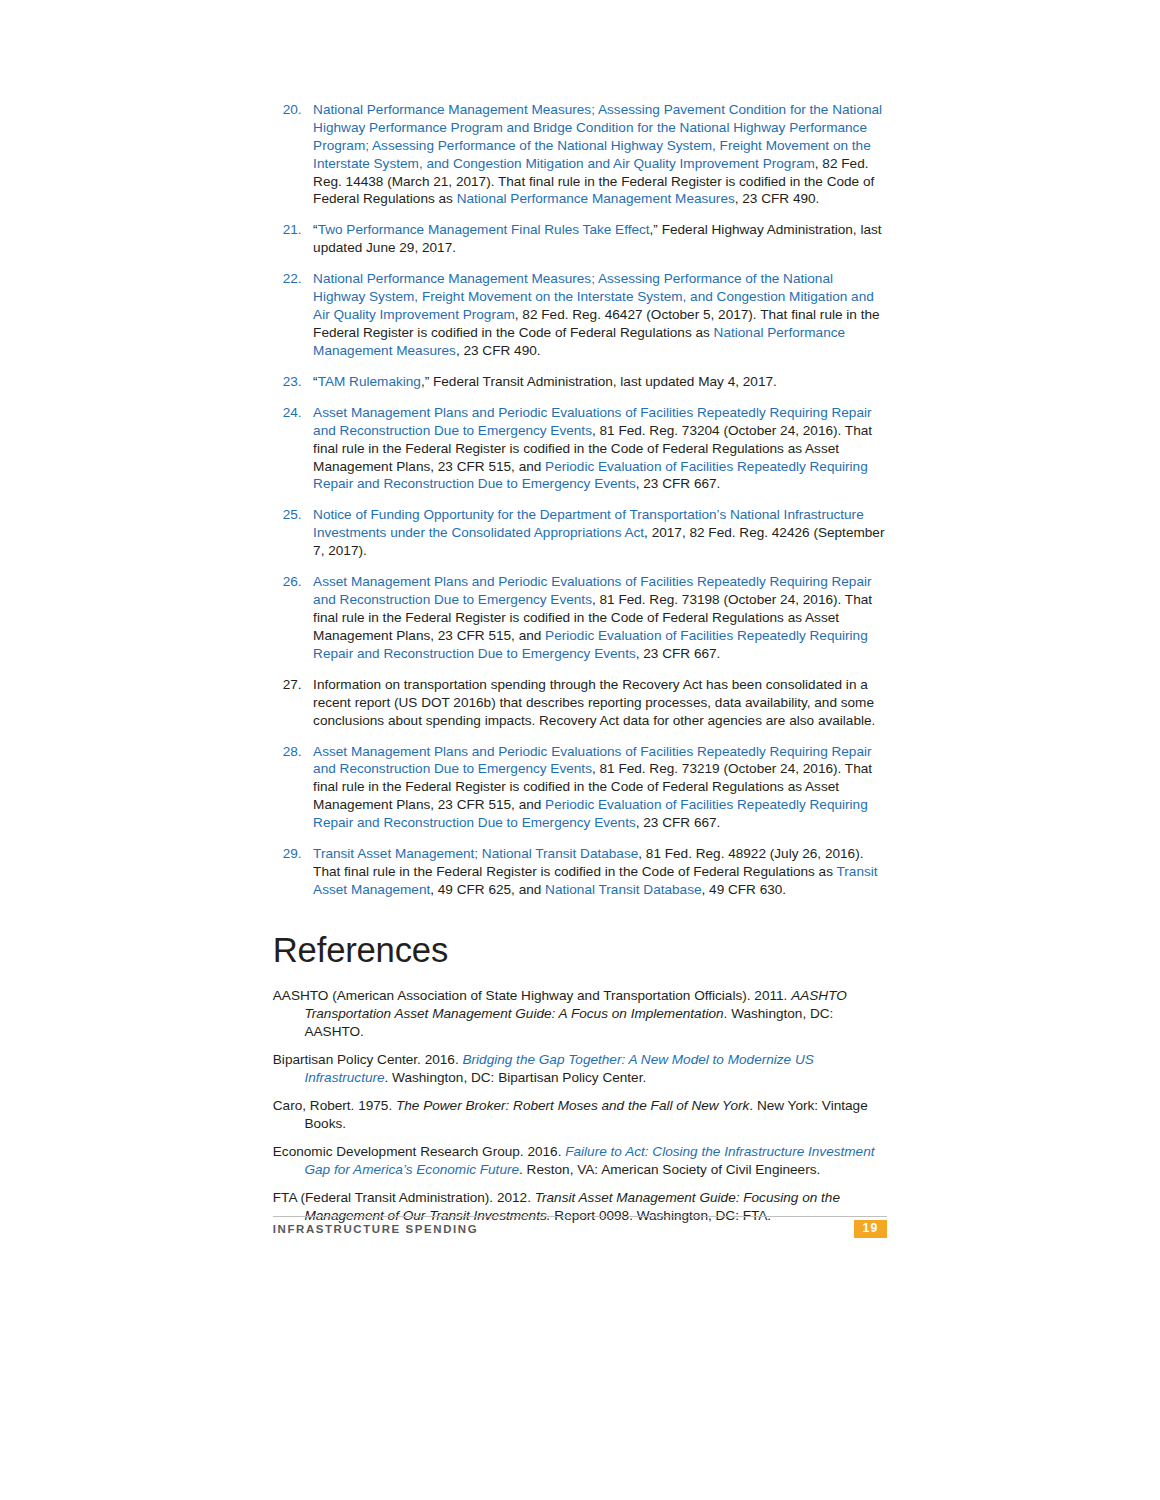20. National Performance Management Measures; Assessing Pavement Condition for the National Highway Performance Program and Bridge Condition for the National Highway Performance Program; Assessing Performance of the National Highway System, Freight Movement on the Interstate System, and Congestion Mitigation and Air Quality Improvement Program, 82 Fed. Reg. 14438 (March 21, 2017). That final rule in the Federal Register is codified in the Code of Federal Regulations as National Performance Management Measures, 23 CFR 490.
21. “Two Performance Management Final Rules Take Effect,” Federal Highway Administration, last updated June 29, 2017.
22. National Performance Management Measures; Assessing Performance of the National Highway System, Freight Movement on the Interstate System, and Congestion Mitigation and Air Quality Improvement Program, 82 Fed. Reg. 46427 (October 5, 2017). That final rule in the Federal Register is codified in the Code of Federal Regulations as National Performance Management Measures, 23 CFR 490.
23. “TAM Rulemaking,” Federal Transit Administration, last updated May 4, 2017.
24. Asset Management Plans and Periodic Evaluations of Facilities Repeatedly Requiring Repair and Reconstruction Due to Emergency Events, 81 Fed. Reg. 73204 (October 24, 2016). That final rule in the Federal Register is codified in the Code of Federal Regulations as Asset Management Plans, 23 CFR 515, and Periodic Evaluation of Facilities Repeatedly Requiring Repair and Reconstruction Due to Emergency Events, 23 CFR 667.
25. Notice of Funding Opportunity for the Department of Transportation’s National Infrastructure Investments under the Consolidated Appropriations Act, 2017, 82 Fed. Reg. 42426 (September 7, 2017).
26. Asset Management Plans and Periodic Evaluations of Facilities Repeatedly Requiring Repair and Reconstruction Due to Emergency Events, 81 Fed. Reg. 73198 (October 24, 2016). That final rule in the Federal Register is codified in the Code of Federal Regulations as Asset Management Plans, 23 CFR 515, and Periodic Evaluation of Facilities Repeatedly Requiring Repair and Reconstruction Due to Emergency Events, 23 CFR 667.
27. Information on transportation spending through the Recovery Act has been consolidated in a recent report (US DOT 2016b) that describes reporting processes, data availability, and some conclusions about spending impacts. Recovery Act data for other agencies are also available.
28. Asset Management Plans and Periodic Evaluations of Facilities Repeatedly Requiring Repair and Reconstruction Due to Emergency Events, 81 Fed. Reg. 73219 (October 24, 2016). That final rule in the Federal Register is codified in the Code of Federal Regulations as Asset Management Plans, 23 CFR 515, and Periodic Evaluation of Facilities Repeatedly Requiring Repair and Reconstruction Due to Emergency Events, 23 CFR 667.
29. Transit Asset Management; National Transit Database, 81 Fed. Reg. 48922 (July 26, 2016). That final rule in the Federal Register is codified in the Code of Federal Regulations as Transit Asset Management, 49 CFR 625, and National Transit Database, 49 CFR 630.
References
AASHTO (American Association of State Highway and Transportation Officials). 2011. AASHTO Transportation Asset Management Guide: A Focus on Implementation. Washington, DC: AASHTO.
Bipartisan Policy Center. 2016. Bridging the Gap Together: A New Model to Modernize US Infrastructure. Washington, DC: Bipartisan Policy Center.
Caro, Robert. 1975. The Power Broker: Robert Moses and the Fall of New York. New York: Vintage Books.
Economic Development Research Group. 2016. Failure to Act: Closing the Infrastructure Investment Gap for America’s Economic Future. Reston, VA: American Society of Civil Engineers.
FTA (Federal Transit Administration). 2012. Transit Asset Management Guide: Focusing on the Management of Our Transit Investments. Report 0098. Washington, DC: FTA.
INFRASTRUCTURE SPENDING 19